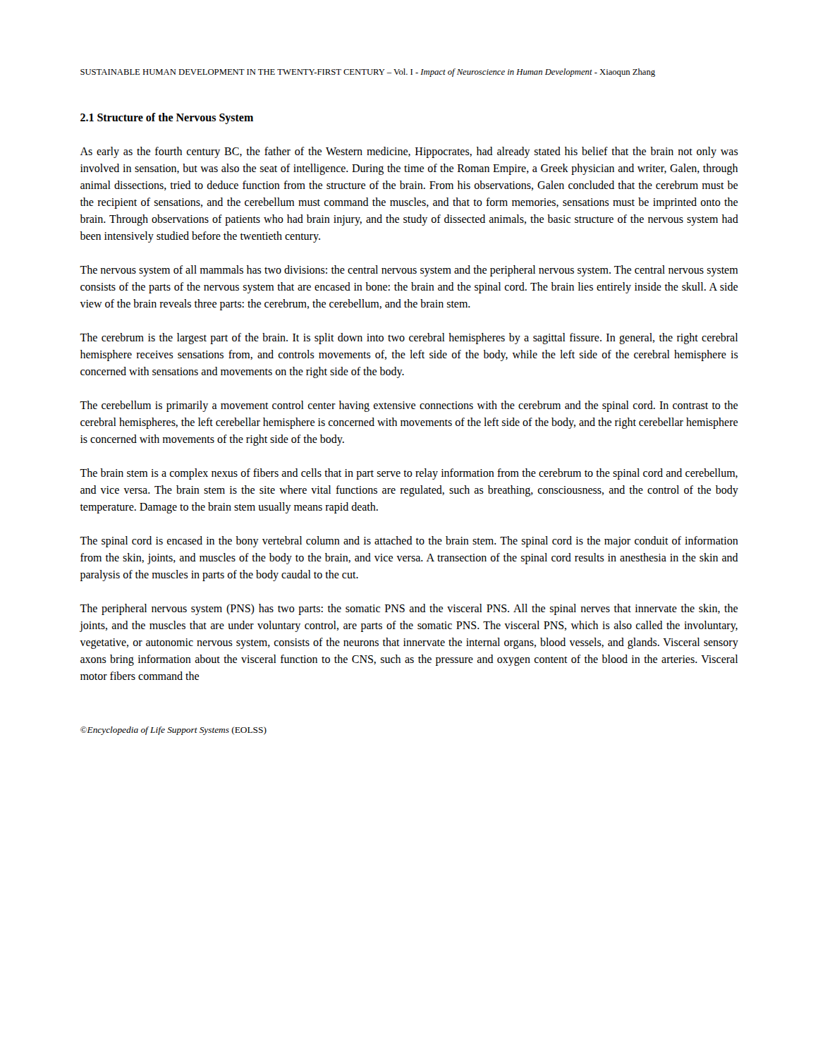SUSTAINABLE HUMAN DEVELOPMENT IN THE TWENTY-FIRST CENTURY – Vol. I - Impact of Neuroscience in Human Development - Xiaoqun Zhang
2.1 Structure of the Nervous System
As early as the fourth century BC, the father of the Western medicine, Hippocrates, had already stated his belief that the brain not only was involved in sensation, but was also the seat of intelligence. During the time of the Roman Empire, a Greek physician and writer, Galen, through animal dissections, tried to deduce function from the structure of the brain. From his observations, Galen concluded that the cerebrum must be the recipient of sensations, and the cerebellum must command the muscles, and that to form memories, sensations must be imprinted onto the brain. Through observations of patients who had brain injury, and the study of dissected animals, the basic structure of the nervous system had been intensively studied before the twentieth century.
The nervous system of all mammals has two divisions: the central nervous system and the peripheral nervous system. The central nervous system consists of the parts of the nervous system that are encased in bone: the brain and the spinal cord. The brain lies entirely inside the skull. A side view of the brain reveals three parts: the cerebrum, the cerebellum, and the brain stem.
The cerebrum is the largest part of the brain. It is split down into two cerebral hemispheres by a sagittal fissure. In general, the right cerebral hemisphere receives sensations from, and controls movements of, the left side of the body, while the left side of the cerebral hemisphere is concerned with sensations and movements on the right side of the body.
The cerebellum is primarily a movement control center having extensive connections with the cerebrum and the spinal cord. In contrast to the cerebral hemispheres, the left cerebellar hemisphere is concerned with movements of the left side of the body, and the right cerebellar hemisphere is concerned with movements of the right side of the body.
The brain stem is a complex nexus of fibers and cells that in part serve to relay information from the cerebrum to the spinal cord and cerebellum, and vice versa. The brain stem is the site where vital functions are regulated, such as breathing, consciousness, and the control of the body temperature. Damage to the brain stem usually means rapid death.
The spinal cord is encased in the bony vertebral column and is attached to the brain stem. The spinal cord is the major conduit of information from the skin, joints, and muscles of the body to the brain, and vice versa. A transection of the spinal cord results in anesthesia in the skin and paralysis of the muscles in parts of the body caudal to the cut.
The peripheral nervous system (PNS) has two parts: the somatic PNS and the visceral PNS. All the spinal nerves that innervate the skin, the joints, and the muscles that are under voluntary control, are parts of the somatic PNS. The visceral PNS, which is also called the involuntary, vegetative, or autonomic nervous system, consists of the neurons that innervate the internal organs, blood vessels, and glands. Visceral sensory axons bring information about the visceral function to the CNS, such as the pressure and oxygen content of the blood in the arteries. Visceral motor fibers command the
©Encyclopedia of Life Support Systems (EOLSS)